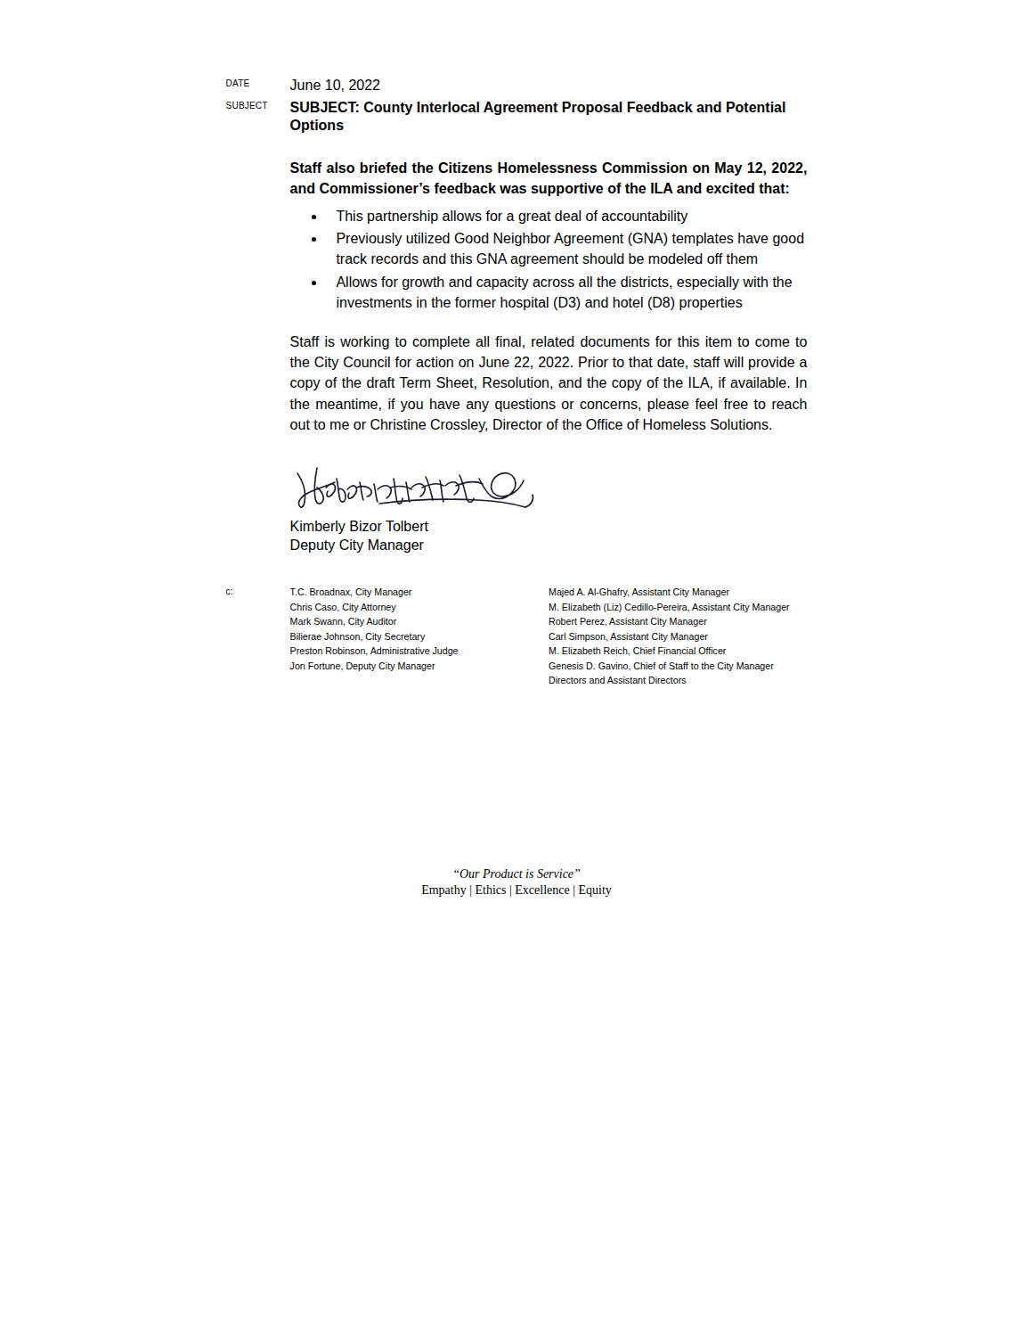Date
June 10, 2022
Subject
SUBJECT: County Interlocal Agreement Proposal Feedback and Potential Options
Staff also briefed the Citizens Homelessness Commission on May 12, 2022, and Commissioner’s feedback was supportive of the ILA and excited that:
This partnership allows for a great deal of accountability
Previously utilized Good Neighbor Agreement (GNA) templates have good track records and this GNA agreement should be modeled off them
Allows for growth and capacity across all the districts, especially with the investments in the former hospital (D3) and hotel (D8) properties
Staff is working to complete all final, related documents for this item to come to the City Council for action on June 22, 2022. Prior to that date, staff will provide a copy of the draft Term Sheet, Resolution, and the copy of the ILA, if available. In the meantime, if you have any questions or concerns, please feel free to reach out to me or Christine Crossley, Director of the Office of Homeless Solutions.
Kimberly Bizor Tolbert
Deputy City Manager
c:
T.C. Broadnax, City Manager
Chris Caso, City Attorney
Mark Swann, City Auditor
Bilierae Johnson, City Secretary
Preston Robinson, Administrative Judge
Jon Fortune, Deputy City Manager
Majed A. Al-Ghafry, Assistant City Manager
M. Elizabeth (Liz) Cedillo-Pereira, Assistant City Manager
Robert Perez, Assistant City Manager
Carl Simpson, Assistant City Manager
M. Elizabeth Reich, Chief Financial Officer
Genesis D. Gavino, Chief of Staff to the City Manager
Directors and Assistant Directors
“Our Product is Service”
Empathy | Ethics | Excellence | Equity